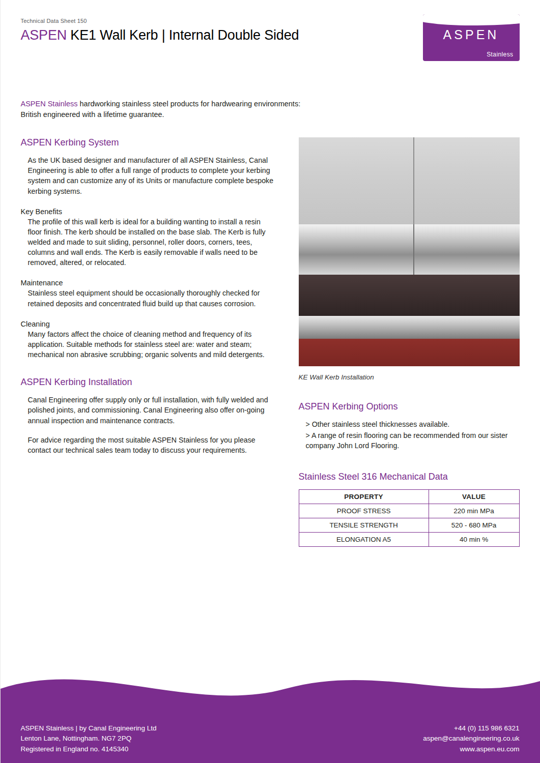Technical Data Sheet 150
ASPEN KE1 Wall Kerb | Internal Double Sided
ASPEN
Stainless
ASPEN Stainless hardworking stainless steel products for hardwearing environments:
British engineered with a lifetime guarantee.
ASPEN Kerbing System
As the UK based designer and manufacturer of all ASPEN Stainless, Canal Engineering is able to offer a full range of products to complete your kerbing system and can customize any of its Units or manufacture complete bespoke kerbing systems.
Key Benefits
The profile of this wall kerb is ideal for a building wanting to install a resin floor finish. The kerb should be installed on the base slab. The Kerb is fully welded and made to suit sliding, personnel, roller doors, corners, tees, columns and wall ends. The Kerb is easily removable if walls need to be removed, altered, or relocated.
Maintenance
Stainless steel equipment should be occasionally thoroughly checked for retained deposits and concentrated fluid build up that causes corrosion.
Cleaning
Many factors affect the choice of cleaning method and frequency of its application. Suitable methods for stainless steel are: water and steam; mechanical non abrasive scrubbing; organic solvents and mild detergents.
ASPEN Kerbing Installation
Canal Engineering offer supply only or full installation, with fully welded and polished joints, and commissioning. Canal Engineering also offer on-going annual inspection and maintenance contracts.
For advice regarding the most suitable ASPEN Stainless for you please contact our technical sales team today to discuss your requirements.
KE Wall Kerb Installation
ASPEN Kerbing Options
> Other stainless steel thicknesses available.
> A range of resin flooring can be recommended from our sister company John Lord Flooring.
Stainless Steel 316 Mechanical Data
| PROPERTY | VALUE |
| --- | --- |
| PROOF STRESS | 220 min MPa |
| TENSILE STRENGTH | 520 - 680 MPa |
| ELONGATION A5 | 40 min % |
ASPEN Stainless | by Canal Engineering Ltd
Lenton Lane, Nottingham. NG7 2PQ
Registered in England no. 4145340
+44 (0) 115 986 6321
aspen@canalengineering.co.uk
www.aspen.eu.com